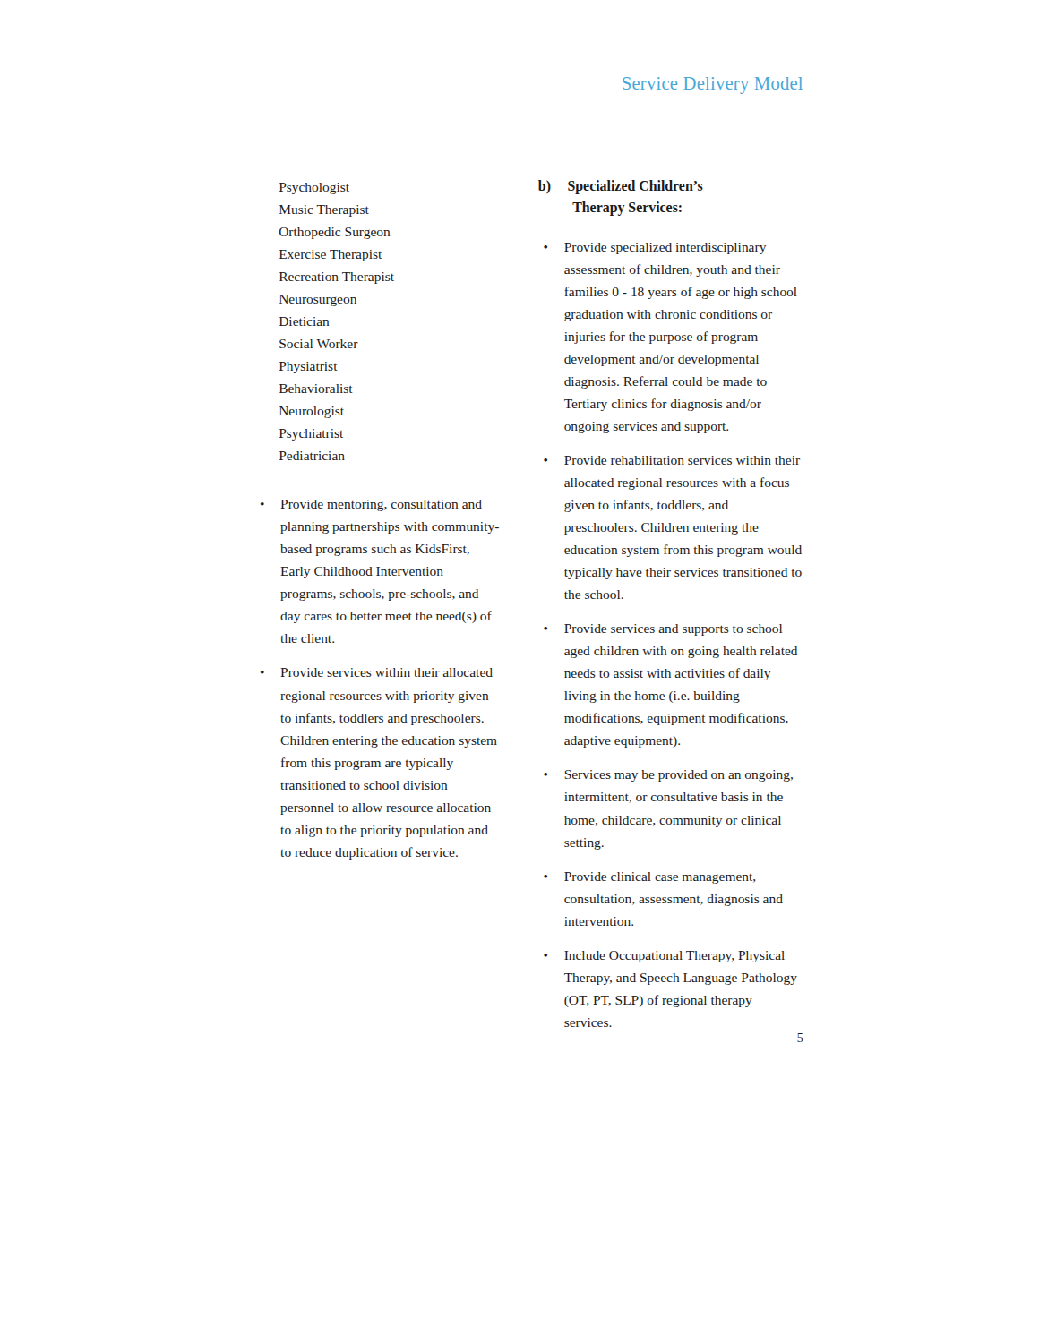Service Delivery Model
Psychologist
Music Therapist
Orthopedic Surgeon
Exercise Therapist
Recreation Therapist
Neurosurgeon
Dietician
Social Worker
Physiatrist
Behavioralist
Neurologist
Psychiatrist
Pediatrician
Provide mentoring, consultation and planning partnerships with community-based programs such as KidsFirst, Early Childhood Intervention programs, schools, pre-schools, and day cares to better meet the need(s) of the client.
Provide services within their allocated regional resources with priority given to infants, toddlers and preschoolers. Children entering the education system from this program are typically transitioned to school division personnel to allow resource allocation to align to the priority population and to reduce duplication of service.
b) Specialized Children’s Therapy Services:
Provide specialized interdisciplinary assessment of children, youth and their families 0 - 18 years of age or high school graduation with chronic conditions or injuries for the purpose of program development and/or developmental diagnosis. Referral could be made to Tertiary clinics for diagnosis and/or ongoing services and support.
Provide rehabilitation services within their allocated regional resources with a focus given to infants, toddlers, and preschoolers. Children entering the education system from this program would typically have their services transitioned to the school.
Provide services and supports to school aged children with on going health related needs to assist with activities of daily living in the home (i.e. building modifications, equipment modifications, adaptive equipment).
Services may be provided on an ongoing, intermittent, or consultative basis in the home, childcare, community or clinical setting.
Provide clinical case management, consultation, assessment, diagnosis and intervention.
Include Occupational Therapy, Physical Therapy, and Speech Language Pathology (OT, PT, SLP) of regional therapy services.
5